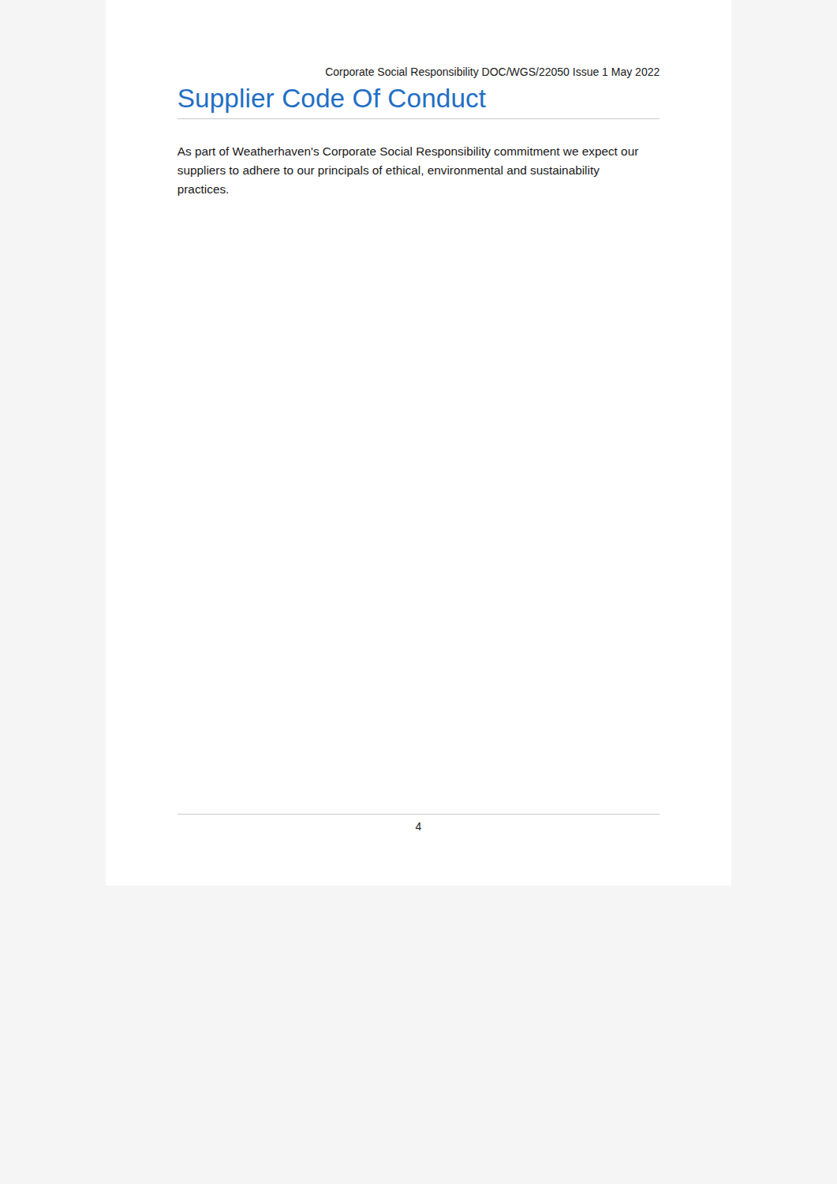Corporate Social Responsibility DOC/WGS/22050 Issue 1 May 2022
Supplier Code Of Conduct
As part of Weatherhaven's Corporate Social Responsibility commitment we expect our suppliers to adhere to our principals of ethical, environmental and sustainability practices.
4